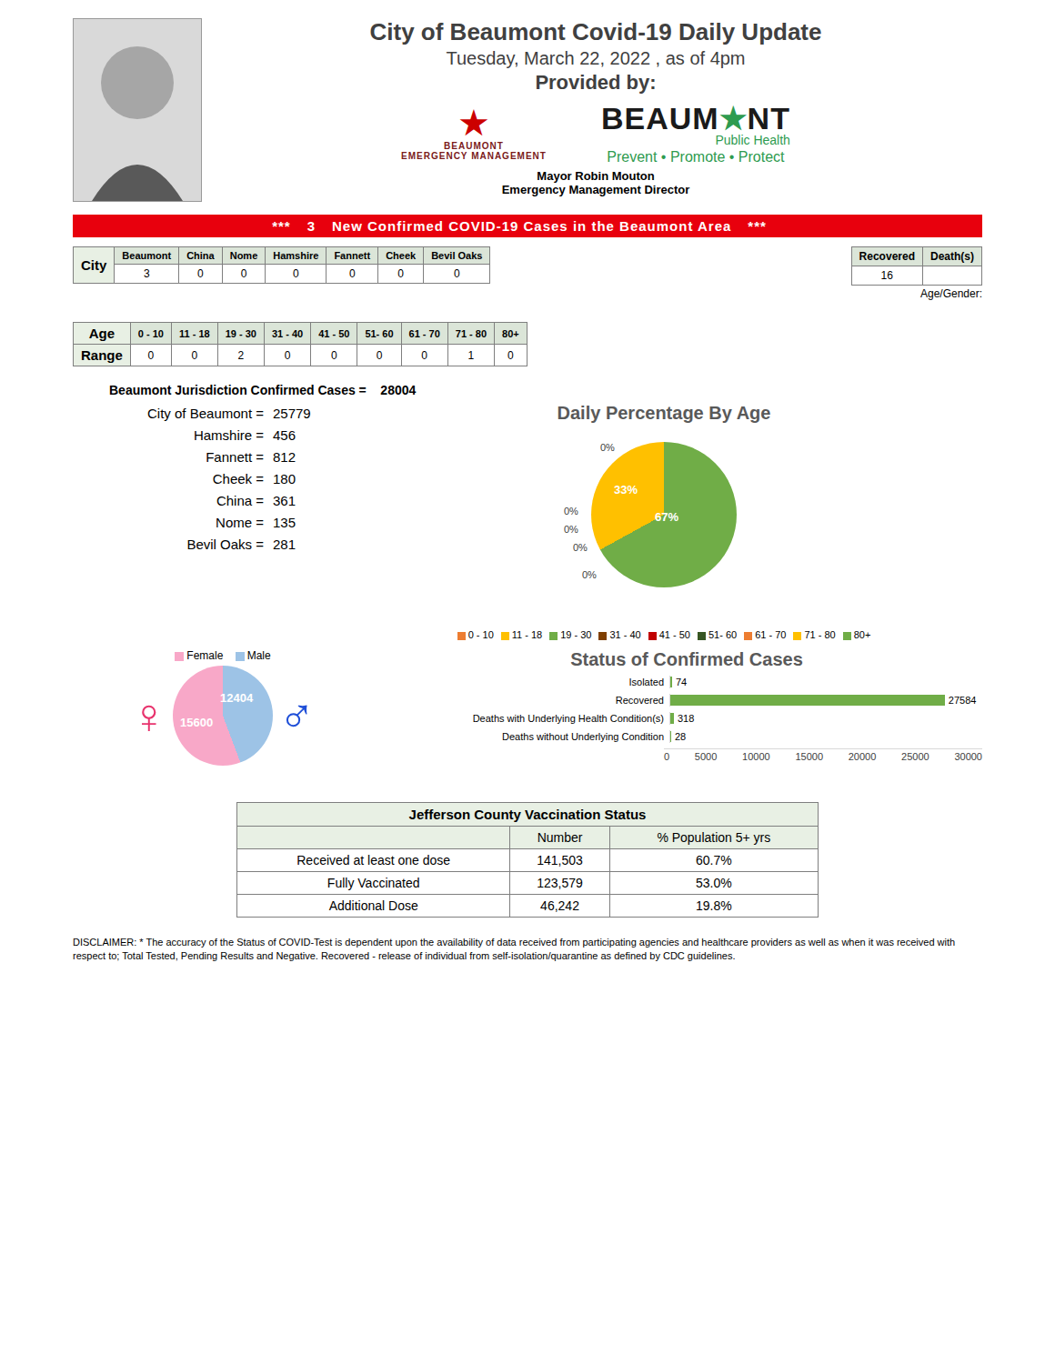City of Beaumont Covid-19 Daily Update
Tuesday, March 22, 2022 , as of 4pm
Provided by:
★
BEAUMONT
EMERGENCY MANAGEMENT
BEAUM★NT
Public Health
Prevent • Promote • Protect
Mayor Robin Mouton
Emergency Management Director
***3 New Confirmed COVID-19 Cases in the Beaumont Area***
| City | Beaumont | China | Nome | Hamshire | Fannett | Cheek | Bevil Oaks |
| --- | --- | --- | --- | --- | --- | --- | --- |
| 3 | 0 | 0 | 0 | 0 | 0 | 0 |
| Recovered | Death(s) |
| --- | --- |
| 16 | |
Age/Gender:
| Age | 0 - 10 | 11 - 18 | 19 - 30 | 31 - 40 | 41 - 50 | 51- 60 | 61 - 70 | 71 - 80 | 80+ |
| --- | --- | --- | --- | --- | --- | --- | --- | --- | --- |
| Range | 0 | 0 | 2 | 0 | 0 | 0 | 0 | 1 | 0 |
Beaumont Jurisdiction Confirmed Cases = 28004
City of Beaumont =25779
Hamshire =456
Fannett =812
Cheek =180
China =361
Nome =135
Bevil Oaks =281
Daily Percentage By Age
0% 0% 0% 0% 0% 0%
67% 33%
0 - 10 11 - 18 19 - 30 31 - 40 41 - 50 51- 60 61 - 70 71 - 80 80+
Female Male
♀
15600 12404
♂
Status of Confirmed Cases
Isolated
74
Recovered
27584
Deaths with Underlying Health Condition(s)
318
Deaths without Underlying Condition
28
050001000015000200002500030000
| Jefferson County Vaccination Status |
| | Number | % Population 5+ yrs |
| Received at least one dose | 141,503 | 60.7% |
| Fully Vaccinated | 123,579 | 53.0% |
| Additional Dose | 46,242 | 19.8% |
DISCLAIMER: * The accuracy of the Status of COVID-Test is dependent upon the availability of data received from participating agencies and healthcare providers as well as when it was received with respect to; Total Tested, Pending Results and Negative. Recovered - release of individual from self-isolation/quarantine as defined by CDC guidelines.